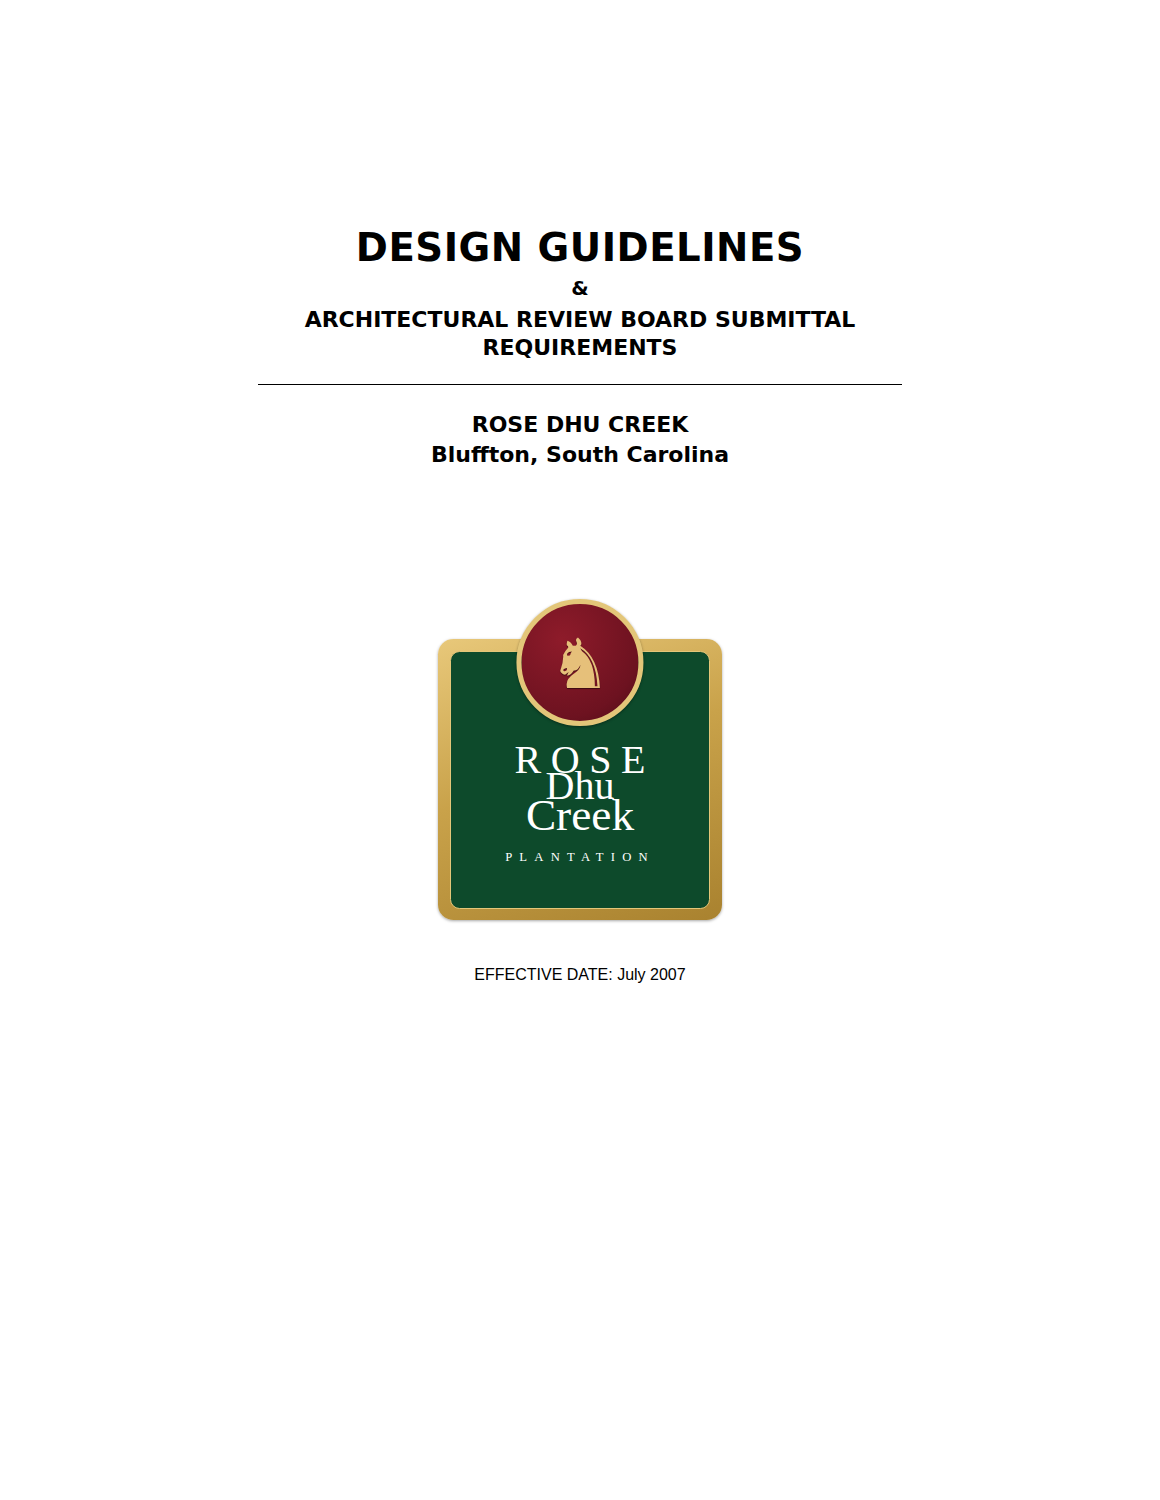DESIGN GUIDELINES
&
ARCHITECTURAL REVIEW BOARD SUBMITTAL
REQUIREMENTS
ROSE DHU CREEK
Bluffton, South Carolina
ROSE
Dhu
Creek
PLANTATION
♞
EFFECTIVE DATE: July 2007